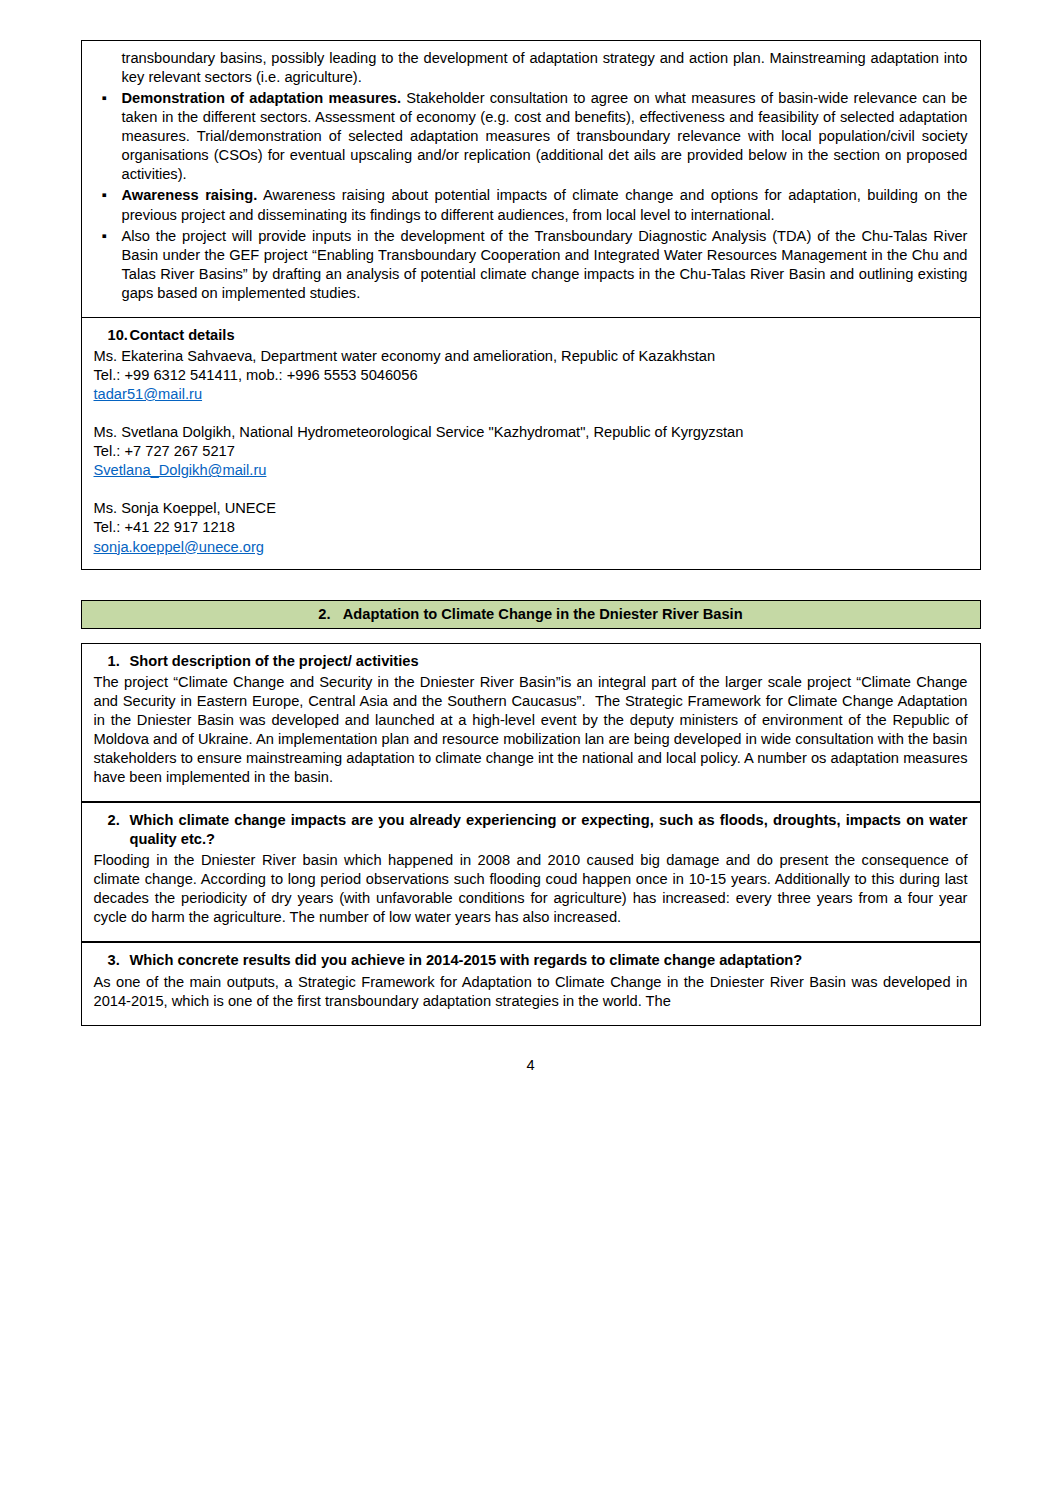transboundary basins, possibly leading to the development of adaptation strategy and action plan. Mainstreaming adaptation into key relevant sectors (i.e. agriculture).
Demonstration of adaptation measures. Stakeholder consultation to agree on what measures of basin-wide relevance can be taken in the different sectors. Assessment of economy (e.g. cost and benefits), effectiveness and feasibility of selected adaptation measures. Trial/demonstration of selected adaptation measures of transboundary relevance with local population/civil society organisations (CSOs) for eventual upscaling and/or replication (additional det ails are provided below in the section on proposed activities).
Awareness raising. Awareness raising about potential impacts of climate change and options for adaptation, building on the previous project and disseminating its findings to different audiences, from local level to international.
Also the project will provide inputs in the development of the Transboundary Diagnostic Analysis (TDA) of the Chu-Talas River Basin under the GEF project “Enabling Transboundary Cooperation and Integrated Water Resources Management in the Chu and Talas River Basins” by drafting an analysis of potential climate change impacts in the Chu-Talas River Basin and outlining existing gaps based on implemented studies.
10. Contact details
Ms. Ekaterina Sahvaeva, Department water economy and amelioration, Republic of Kazakhstan
Tel.: +99 6312 541411, mob.: +996 5553 5046056
tadar51@mail.ru
Ms. Svetlana Dolgikh, National Hydrometeorological Service "Kazhydromat", Republic of Kyrgyzstan
Tel.: +7 727 267 5217
Svetlana_Dolgikh@mail.ru
Ms. Sonja Koeppel, UNECE
Tel.: +41 22 917 1218
sonja.koeppel@unece.org
2. Adaptation to Climate Change in the Dniester River Basin
1. Short description of the project/ activities
The project “Climate Change and Security in the Dniester River Basin”is an integral part of the larger scale project “Climate Change and Security in Eastern Europe, Central Asia and the Southern Caucasus”. The Strategic Framework for Climate Change Adaptation in the Dniester Basin was developed and launched at a high-level event by the deputy ministers of environment of the Republic of Moldova and of Ukraine. An implementation plan and resource mobilization lan are being developed in wide consultation with the basin stakeholders to ensure mainstreaming adaptation to climate change int the national and local policy. A number os adaptation measures have been implemented in the basin.
2. Which climate change impacts are you already experiencing or expecting, such as floods, droughts, impacts on water quality etc.?
Flooding in the Dniester River basin which happened in 2008 and 2010 caused big damage and do present the consequence of climate change. According to long period observations such flooding coud happen once in 10-15 years. Additionally to this during last decades the periodicity of dry years (with unfavorable conditions for agriculture) has increased: every three years from a four year cycle do harm the agriculture. The number of low water years has also increased.
3. Which concrete results did you achieve in 2014-2015 with regards to climate change adaptation?
As one of the main outputs, a Strategic Framework for Adaptation to Climate Change in the Dniester River Basin was developed in 2014-2015, which is one of the first transboundary adaptation strategies in the world. The
4